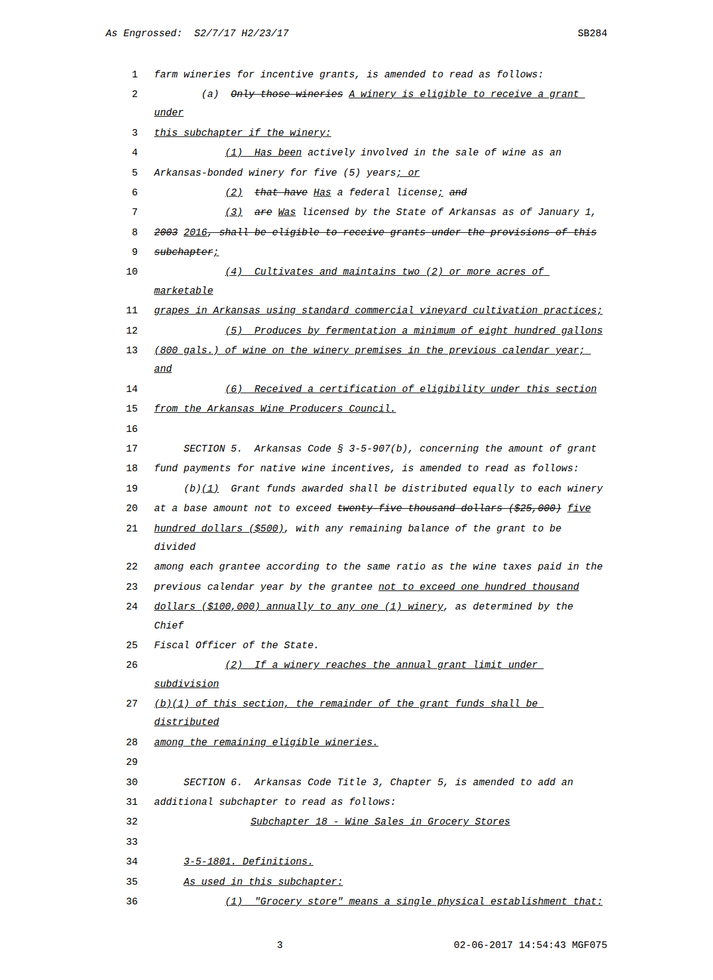As Engrossed: S2/7/17 H2/23/17 SB284
| 1 | farm wineries for incentive grants, is amended to read as follows: |
| 2 | (a) Only those wineries A winery is eligible to receive a grant under |
| 3 | this subchapter if the winery: |
| 4 | (1) Has been actively involved in the sale of wine as an |
| 5 | Arkansas-bonded winery for five (5) years ; or |
| 6 | (2) that have Has a federal license ; and |
| 7 | (3) are Was licensed by the State of Arkansas as of January 1, |
| 8 | 2003 2016 , shall be eligible to receive grants under the provisions of this |
| 9 | subchapter ; |
| 10 | (4) Cultivates and maintains two (2) or more acres of marketable |
| 11 | grapes in Arkansas using standard commercial vineyard cultivation practices; |
| 12 | (5) Produces by fermentation a minimum of eight hundred gallons |
| 13 | (800 gals.) of wine on the winery premises in the previous calendar year; and |
| 14 | (6) Received a certification of eligibility under this section |
| 15 | from the Arkansas Wine Producers Council. |
| 16 | |
| 17 | SECTION 5. Arkansas Code § 3-5-907(b), concerning the amount of grant |
| 18 | fund payments for native wine incentives, is amended to read as follows: |
| 19 | (b) (1) Grant funds awarded shall be distributed equally to each winery |
| 20 | at a base amount not to exceed twenty-five thousand dollars ($25,000) five |
| 21 | hundred dollars ($500) , with any remaining balance of the grant to be divided |
| 22 | among each grantee according to the same ratio as the wine taxes paid in the |
| 23 | previous calendar year by the grantee not to exceed one hundred thousand |
| 24 | dollars ($100,000) annually to any one (1) winery , as determined by the Chief |
| 25 | Fiscal Officer of the State. |
| 26 | (2) If a winery reaches the annual grant limit under subdivision |
| 27 | (b)(1) of this section, the remainder of the grant funds shall be distributed |
| 28 | among the remaining eligible wineries. |
| 29 | |
| 30 | SECTION 6. Arkansas Code Title 3, Chapter 5, is amended to add an |
| 31 | additional subchapter to read as follows: |
| 32 | Subchapter 18 - Wine Sales in Grocery Stores |
| 33 | |
| 34 | 3-5-1801. Definitions. |
| 35 | As used in this subchapter: |
| 36 | (1) "Grocery store" means a single physical establishment that: |
3 02-06-2017 14:54:43 MGF075